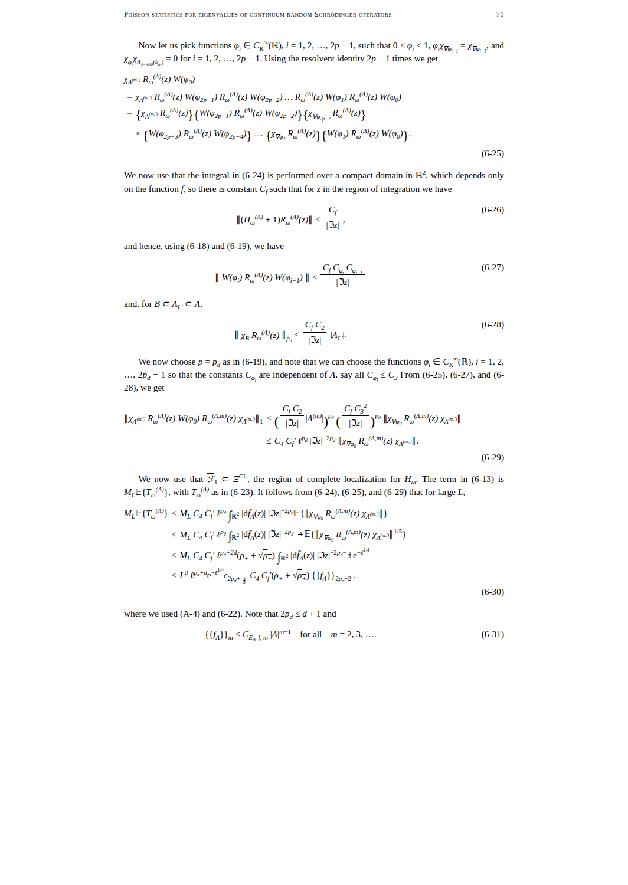Poisson statistics for eigenvalues of continuum random Schrödinger operators 71
Now let us pick functions φi ∈ CK∞(ℝ), i = 1, 2, …, 2p − 1, such that 0 ≤ φi ≤ 1, φiχ∇φi−1 = χ∇φi−1, and χφiχΛℓ−30d(km) = 0 for i = 1, 2, …, 2p − 1. Using the resolvent identity 2p − 1 times we get
χΛ(m,′) Rω(Λ)(z) W(φ0)
=
χΛ(m,′) Rω(Λ)(z) W(φ2p−1) Rω(Λ)(z) W(φ2p−2) … Rω(Λ)(z) W(φ1) Rω(Λ)(z) W(φ0)
=
{χΛ(m,′) Rω(Λ)(z)}{W(φ2p−1) Rω(Λ)(z) W(φ2p−2)}{χ∇φ2p−2 Rω(Λ)(z)}
× {W(φ2p−3) Rω(Λ)(z) W(φ2p−4)} … {χ∇φ2 Rω(Λ)(z)}{W(φ1) Rω(Λ)(z) W(φ0)}.
(6-25)
We now use that the integral in (6-24) is performed over a compact domain in ℝ2, which depends only on the function f, so there is constant Cf such that for z in the region of integration we have
∥(Hω(Λ) + 1)Rω(Λ)(z)∥ ≤ Cf|ℑz|,
(6-26)
and hence, using (6-18) and (6-19), we have
∥ W(φi) Rω(Λ)(z) W(φi−1) ∥ ≤ Cf Cφi Cφi−1|ℑz|
(6-27)
and, for B ⊂ ΛL′ ⊂ Λ,
∥ χB Rω(Λ)(z) ∥pd ≤ Cf C2|ℑz| |ΛL′|.
(6-28)
We now choose p = pd as in (6-19), and note that we can choose the functions φi ∈ CK∞(ℝ), i = 1, 2, …, 2pd − 1 so that the constants Cφi are independent of Λ, say all Cφi ≤ C3 From (6-25), (6-27), and (6-28), we get
∥χΛ(m,′) Rω(Λ)(z) W(φ0) Rω(Λ,m)(z) χΛ(m,′)∥1
≤
(Cf C2|ℑz||Λ(m)|)pd (Cf C32|ℑz|)pd ∥χ∇φ0 Rω(Λ,m)(z) χΛ(m,′)∥
≤
C4 Cf′ ℓpd |ℑz|−2pd ∥χ∇φ0 Rω(Λ,m)(z) χΛ(m,′)∥.
(6-29)
We now use that ℱ1 ⊂ ΞCL, the region of complete localization for Hω. The term in (6-13) is ML 𝔼{Tω(Λ)}, with Tω(Λ) as in (6-23). It follows from (6-24), (6-25), and (6-29) that for large L,
ML 𝔼{Tω(Λ)}
≤
ML C4 Cf′ ℓpd ∫ℝ2 |df̃Λ(z)| |ℑz|−2pd𝔼{∥χ∇φ0 Rω(Λ,m)(z) χΛ(m,′)∥}
≤
ML C4 Cf′ ℓpd ∫ℝ2 |df̃Λ(z)| |ℑz|−2pd−45𝔼{∥χ∇φ0 Rω(Λ,m)(z) χΛ(m,′)∥1/5}
≤
ML C4 Cf′ ℓpd+2d(ρ+ + √ρ+) ∫ℝ2 |df̃Λ(z)| |ℑz|−2pd−45e−ℓ1/4
≤
Ld ℓpd+de−ℓ1/4c2pd+45 C4 Cf′(ρ+ + √ρ+) {{fΛ}}2pd+2 .
(6-30)
where we used (A-4) and (6-22). Note that 2pd ≤ d + 1 and
{{fΛ}}m ≤ CE0, f, m |Λ|m−1 for all m = 2, 3, ….
(6-31)